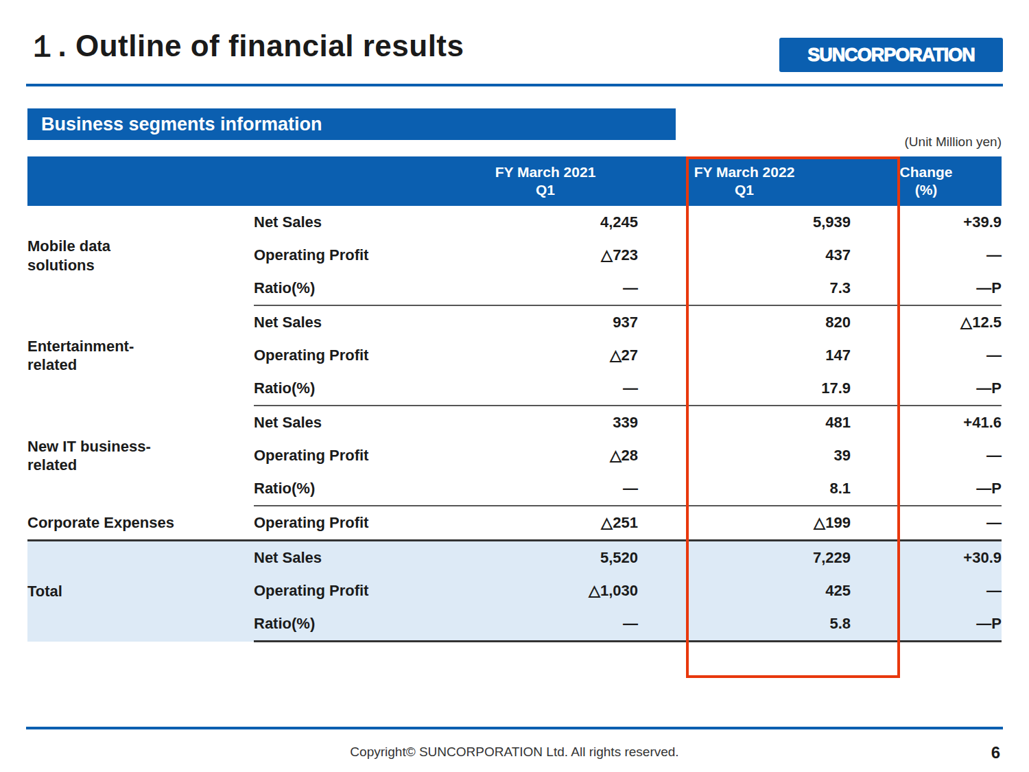１. Outline of financial results
SUNCORPORATION
Business segments information
(Unit Million yen)
| | FY March 2021 Q1 | FY March 2022 Q1 | Change (%) |
| --- | --- | --- | --- |
| Mobile data solutions | Net Sales | 4,245 | 5,939 | +39.9 |
| Operating Profit | △723 | 437 | — |
| Ratio(%) | — | 7.3 | —P |
| Entertainment- related | Net Sales | 937 | 820 | △12.5 |
| Operating Profit | △27 | 147 | — |
| Ratio(%) | — | 17.9 | —P |
| New IT business- related | Net Sales | 339 | 481 | +41.6 |
| Operating Profit | △28 | 39 | — |
| Ratio(%) | — | 8.1 | —P |
| Corporate Expenses | Operating Profit | △251 | △199 | — |
| Total | Net Sales | 5,520 | 7,229 | +30.9 |
| Operating Profit | △1,030 | 425 | — |
| Ratio(%) | — | 5.8 | —P |
Copyright© SUNCORPORATION Ltd. All rights reserved.
6